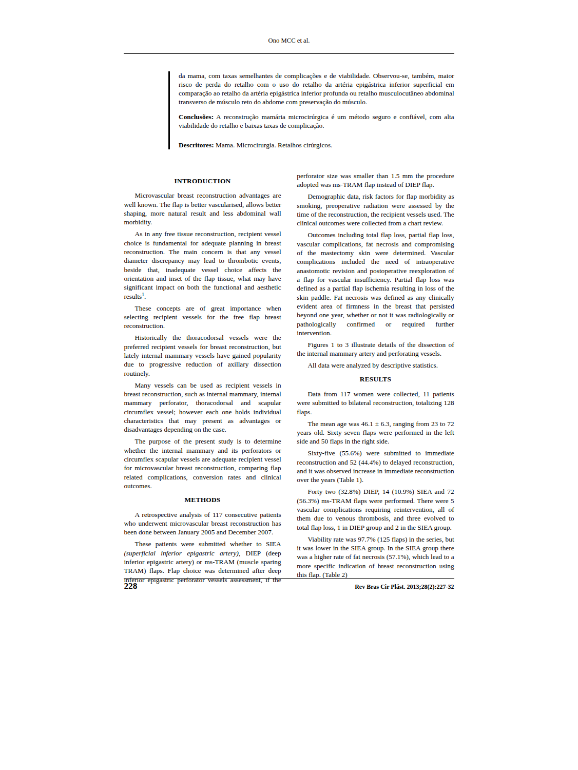Ono MCC et al.
da mama, com taxas semelhantes de complicações e de viabilidade. Observou-se, também, maior risco de perda do retalho com o uso do retalho da artéria epigástrica inferior superficial em comparação ao retalho da artéria epigástrica inferior profunda ou retalho musculocutâneo abdominal transverso de músculo reto do abdome com preservação do músculo.
Conclusões: A reconstrução mamária microcirúrgica é um método seguro e confiável, com alta viabilidade do retalho e baixas taxas de complicação.
Descritores: Mama. Microcirurgia. Retalhos cirúrgicos.
INTRODUCTION
Microvascular breast reconstruction advantages are well known. The flap is better vascularised, allows better shaping, more natural result and less abdominal wall morbidity.
As in any free tissue reconstruction, recipient vessel choice is fundamental for adequate planning in breast reconstruction. The main concern is that any vessel diameter discrepancy may lead to thrombotic events, beside that, inadequate vessel choice affects the orientation and inset of the flap tissue, what may have significant impact on both the functional and aesthetic results1.
These concepts are of great importance when selecting recipient vessels for the free flap breast reconstruction.
Historically the thoracodorsal vessels were the preferred recipient vessels for breast reconstruction, but lately internal mammary vessels have gained popularity due to progressive reduction of axillary dissection routinely.
Many vessels can be used as recipient vessels in breast reconstruction, such as internal mammary, internal mammary perforator, thoracodorsal and scapular circumflex vessel; however each one holds individual characteristics that may present as advantages or disadvantages depending on the case.
The purpose of the present study is to determine whether the internal mammary and its perforators or circumflex scapular vessels are adequate recipient vessel for microvascular breast reconstruction, comparing flap related complications, conversion rates and clinical outcomes.
METHODS
A retrospective analysis of 117 consecutive patients who underwent microvascular breast reconstruction has been done between January 2005 and December 2007.
These patients were submitted whether to SIEA (superficial inferior epigastric artery), DIEP (deep inferior epigastric artery) or ms-TRAM (muscle sparing TRAM) flaps. Flap choice was determined after deep inferior epigastric perforator vessels assessment, if the perforator size was smaller than 1.5 mm the procedure adopted was ms-TRAM flap instead of DIEP flap.
Demographic data, risk factors for flap morbidity as smoking, preoperative radiation were assessed by the time of the reconstruction, the recipient vessels used. The clinical outcomes were collected from a chart review.
Outcomes including total flap loss, partial flap loss, vascular complications, fat necrosis and compromising of the mastectomy skin were determined. Vascular complications included the need of intraoperative anastomotic revision and postoperative reexploration of a flap for vascular insufficiency. Partial flap loss was defined as a partial flap ischemia resulting in loss of the skin paddle. Fat necrosis was defined as any clinically evident area of firmness in the breast that persisted beyond one year, whether or not it was radiologically or pathologically confirmed or required further intervention.
Figures 1 to 3 illustrate details of the dissection of the internal mammary artery and perforating vessels.
All data were analyzed by descriptive statistics.
RESULTS
Data from 117 women were collected, 11 patients were submitted to bilateral reconstruction, totalizing 128 flaps.
The mean age was 46.1 ± 6.3, ranging from 23 to 72 years old. Sixty seven flaps were performed in the left side and 50 flaps in the right side.
Sixty-five (55.6%) were submitted to immediate reconstruction and 52 (44.4%) to delayed reconstruction, and it was observed increase in immediate reconstruction over the years (Table 1).
Forty two (32.8%) DIEP, 14 (10.9%) SIEA and 72 (56.3%) ms-TRAM flaps were performed. There were 5 vascular complications requiring reintervention, all of them due to venous thrombosis, and three evolved to total flap loss, 1 in DIEP group and 2 in the SIEA group.
Viability rate was 97.7% (125 flaps) in the series, but it was lower in the SIEA group. In the SIEA group there was a higher rate of fat necrosis (57.1%), which lead to a more specific indication of breast reconstruction using this flap. (Table 2)
228 Rev Bras Cir Plást. 2013;28(2):227-32